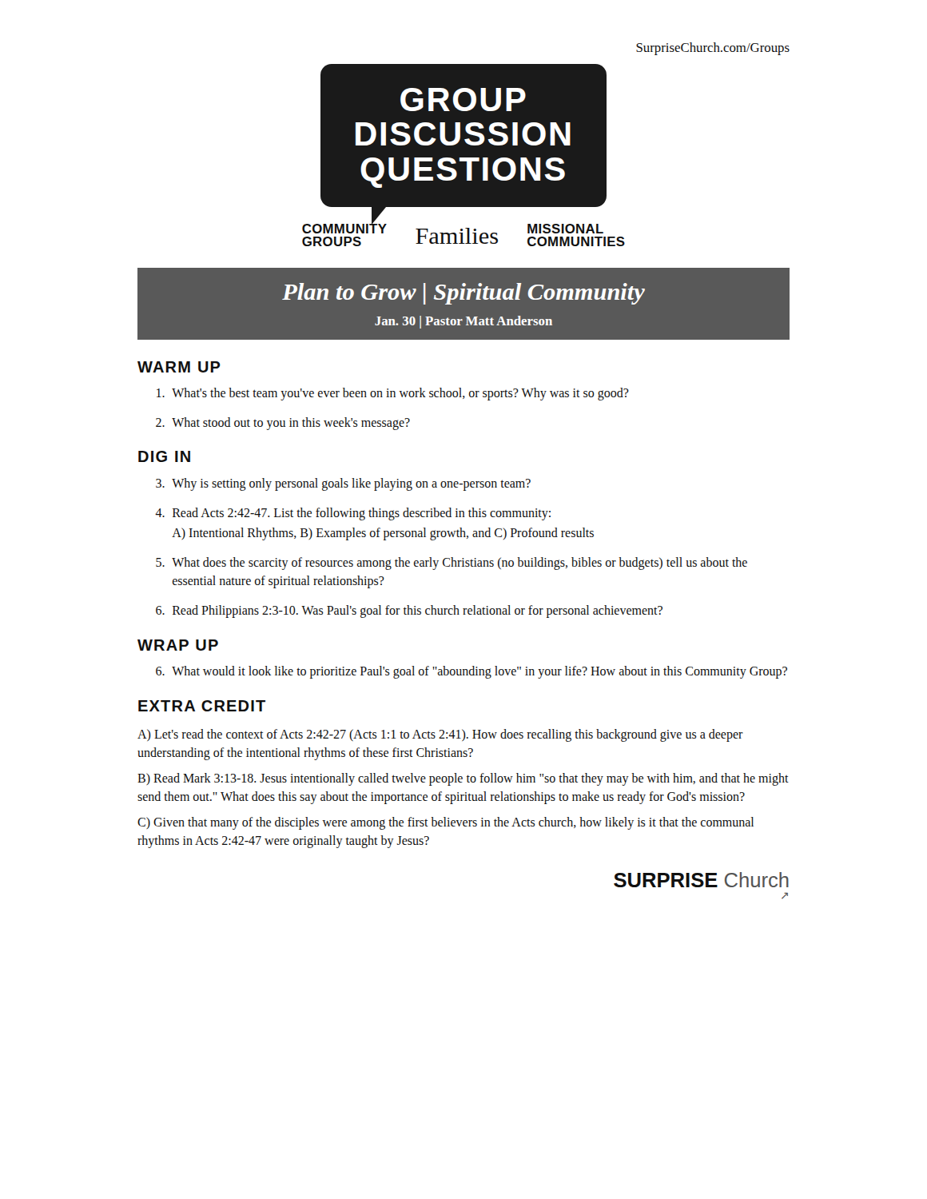SurpriseChurch.com/Groups
Group Discussion Questions
CommunityGroups
Families
MissionalCommunities
Plan to Grow | Spiritual Community
Jan. 30 | Pastor Matt Anderson
Warm up
What's the best team you've ever been on in work school, or sports? Why was it so good?
What stood out to you in this week's message?
Dig in
Why is setting only personal goals like playing on a one-person team?
Read Acts 2:42-47. List the following things described in this community:
A) Intentional Rhythms, B) Examples of personal growth, and C) Profound results
What does the scarcity of resources among the early Christians (no buildings, bibles or budgets) tell us about the essential nature of spiritual relationships?
Read Philippians 2:3-10. Was Paul's goal for this church relational or for personal achievement?
Wrap up
What would it look like to prioritize Paul's goal of "abounding love" in your life? How about in this Community Group?
Extra Credit
A) Let's read the context of Acts 2:42-27 (Acts 1:1 to Acts 2:41). How does recalling this background give us a deeper understanding of the intentional rhythms of these first Christians?
B) Read Mark 3:13-18. Jesus intentionally called twelve people to follow him "so that they may be with him, and that he might send them out." What does this say about the importance of spiritual relationships to make us ready for God's mission?
C) Given that many of the disciples were among the first believers in the Acts church, how likely is it that the communal rhythms in Acts 2:42-47 were originally taught by Jesus?
SURPRISE Church ↗